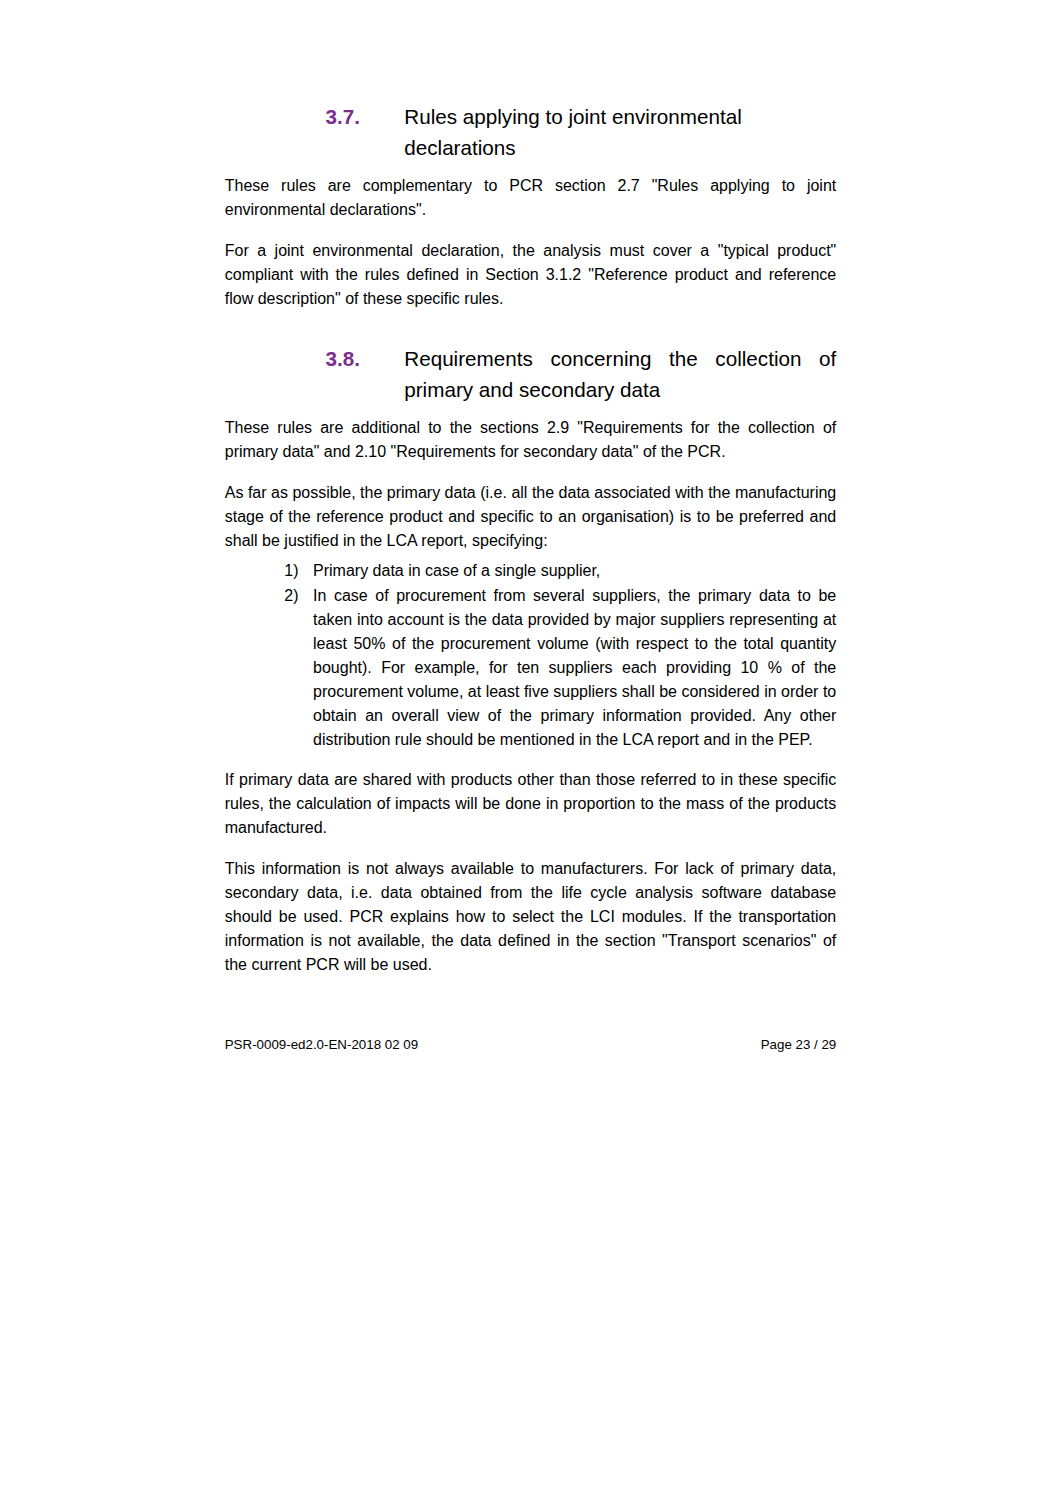3.7. Rules applying to joint environmental declarations
These rules are complementary to PCR section 2.7 "Rules applying to joint environmental declarations".
For a joint environmental declaration, the analysis must cover a "typical product" compliant with the rules defined in Section 3.1.2 "Reference product and reference flow description" of these specific rules.
3.8. Requirements concerning the collection of primary and secondary data
These rules are additional to the sections 2.9 "Requirements for the collection of primary data" and 2.10 "Requirements for secondary data" of the PCR.
As far as possible, the primary data (i.e. all the data associated with the manufacturing stage of the reference product and specific to an organisation) is to be preferred and shall be justified in the LCA report, specifying:
Primary data in case of a single supplier,
In case of procurement from several suppliers, the primary data to be taken into account is the data provided by major suppliers representing at least 50% of the procurement volume (with respect to the total quantity bought). For example, for ten suppliers each providing 10 % of the procurement volume, at least five suppliers shall be considered in order to obtain an overall view of the primary information provided. Any other distribution rule should be mentioned in the LCA report and in the PEP.
If primary data are shared with products other than those referred to in these specific rules, the calculation of impacts will be done in proportion to the mass of the products manufactured.
This information is not always available to manufacturers. For lack of primary data, secondary data, i.e. data obtained from the life cycle analysis software database should be used. PCR explains how to select the LCI modules. If the transportation information is not available, the data defined in the section "Transport scenarios" of the current PCR will be used.
PSR-0009-ed2.0-EN-2018 02 09 Page 23 / 29